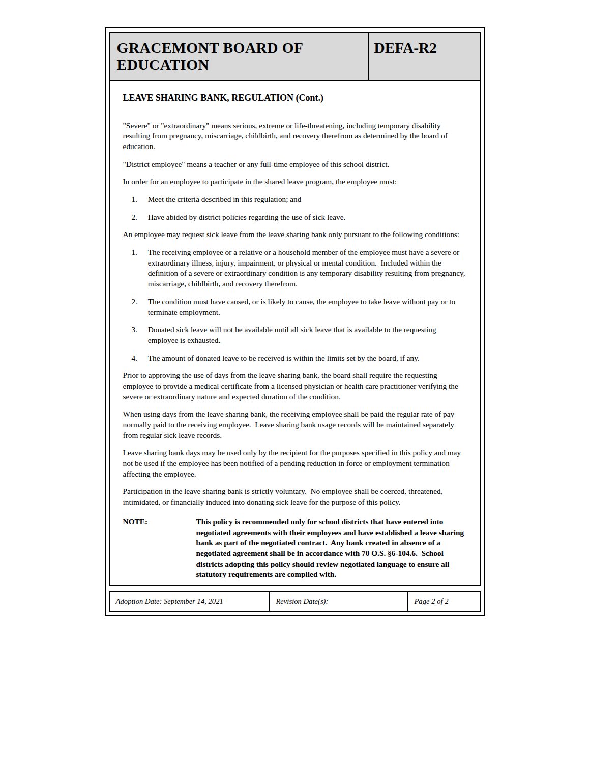GRACEMONT BOARD OF EDUCATION
DEFA-R2
LEAVE SHARING BANK, REGULATION (Cont.)
"Severe" or "extraordinary" means serious, extreme or life-threatening, including temporary disability resulting from pregnancy, miscarriage, childbirth, and recovery therefrom as determined by the board of education.
"District employee" means a teacher or any full-time employee of this school district.
In order for an employee to participate in the shared leave program, the employee must:
1. Meet the criteria described in this regulation; and
2. Have abided by district policies regarding the use of sick leave.
An employee may request sick leave from the leave sharing bank only pursuant to the following conditions:
1. The receiving employee or a relative or a household member of the employee must have a severe or extraordinary illness, injury, impairment, or physical or mental condition. Included within the definition of a severe or extraordinary condition is any temporary disability resulting from pregnancy, miscarriage, childbirth, and recovery therefrom.
2. The condition must have caused, or is likely to cause, the employee to take leave without pay or to terminate employment.
3. Donated sick leave will not be available until all sick leave that is available to the requesting employee is exhausted.
4. The amount of donated leave to be received is within the limits set by the board, if any.
Prior to approving the use of days from the leave sharing bank, the board shall require the requesting employee to provide a medical certificate from a licensed physician or health care practitioner verifying the severe or extraordinary nature and expected duration of the condition.
When using days from the leave sharing bank, the receiving employee shall be paid the regular rate of pay normally paid to the receiving employee. Leave sharing bank usage records will be maintained separately from regular sick leave records.
Leave sharing bank days may be used only by the recipient for the purposes specified in this policy and may not be used if the employee has been notified of a pending reduction in force or employment termination affecting the employee.
Participation in the leave sharing bank is strictly voluntary. No employee shall be coerced, threatened, intimidated, or financially induced into donating sick leave for the purpose of this policy.
NOTE:
This policy is recommended only for school districts that have entered into negotiated agreements with their employees and have established a leave sharing bank as part of the negotiated contract. Any bank created in absence of a negotiated agreement shall be in accordance with 70 O.S. §6-104.6. School districts adopting this policy should review negotiated language to ensure all statutory requirements are complied with.
Adoption Date: September 14, 2021
Revision Date(s):
Page 2 of 2